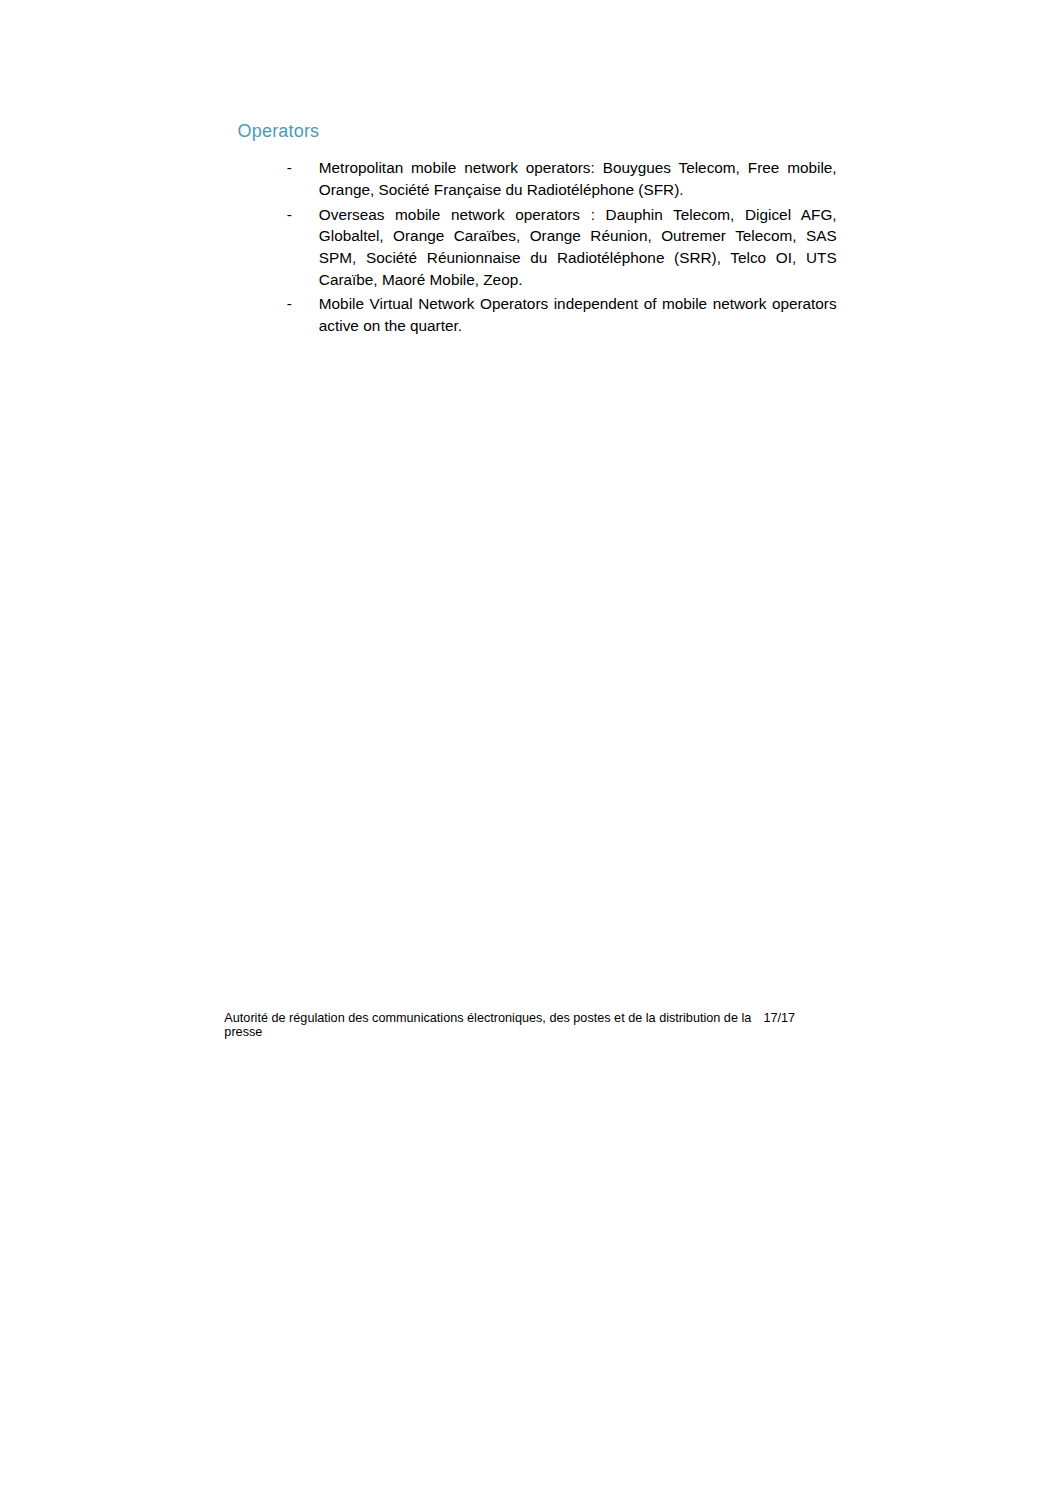Operators
Metropolitan mobile network operators: Bouygues Telecom, Free mobile, Orange, Société Française du Radiotéléphone (SFR).
Overseas mobile network operators : Dauphin Telecom, Digicel AFG, Globaltel, Orange Caraïbes, Orange Réunion, Outremer Telecom, SAS SPM, Société Réunionnaise du Radiotéléphone (SRR), Telco OI, UTS Caraïbe, Maoré Mobile, Zeop.
Mobile Virtual Network Operators independent of mobile network operators active on the quarter.
Autorité de régulation des communications électroniques, des postes et de la distribution de la presse
17/17